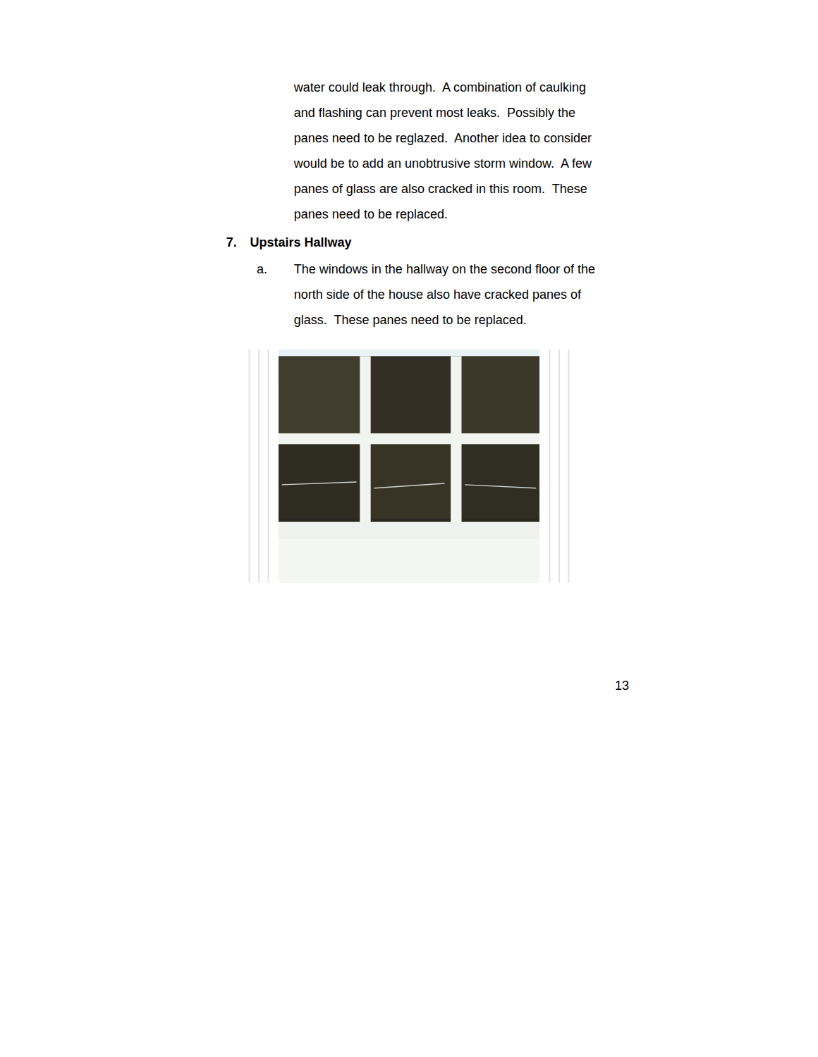water could leak through. A combination of caulking and flashing can prevent most leaks. Possibly the panes need to be reglazed. Another idea to consider would be to add an unobtrusive storm window. A few panes of glass are also cracked in this room. These panes need to be replaced.
7. Upstairs Hallway
a. The windows in the hallway on the second floor of the north side of the house also have cracked panes of glass. These panes need to be replaced.
13